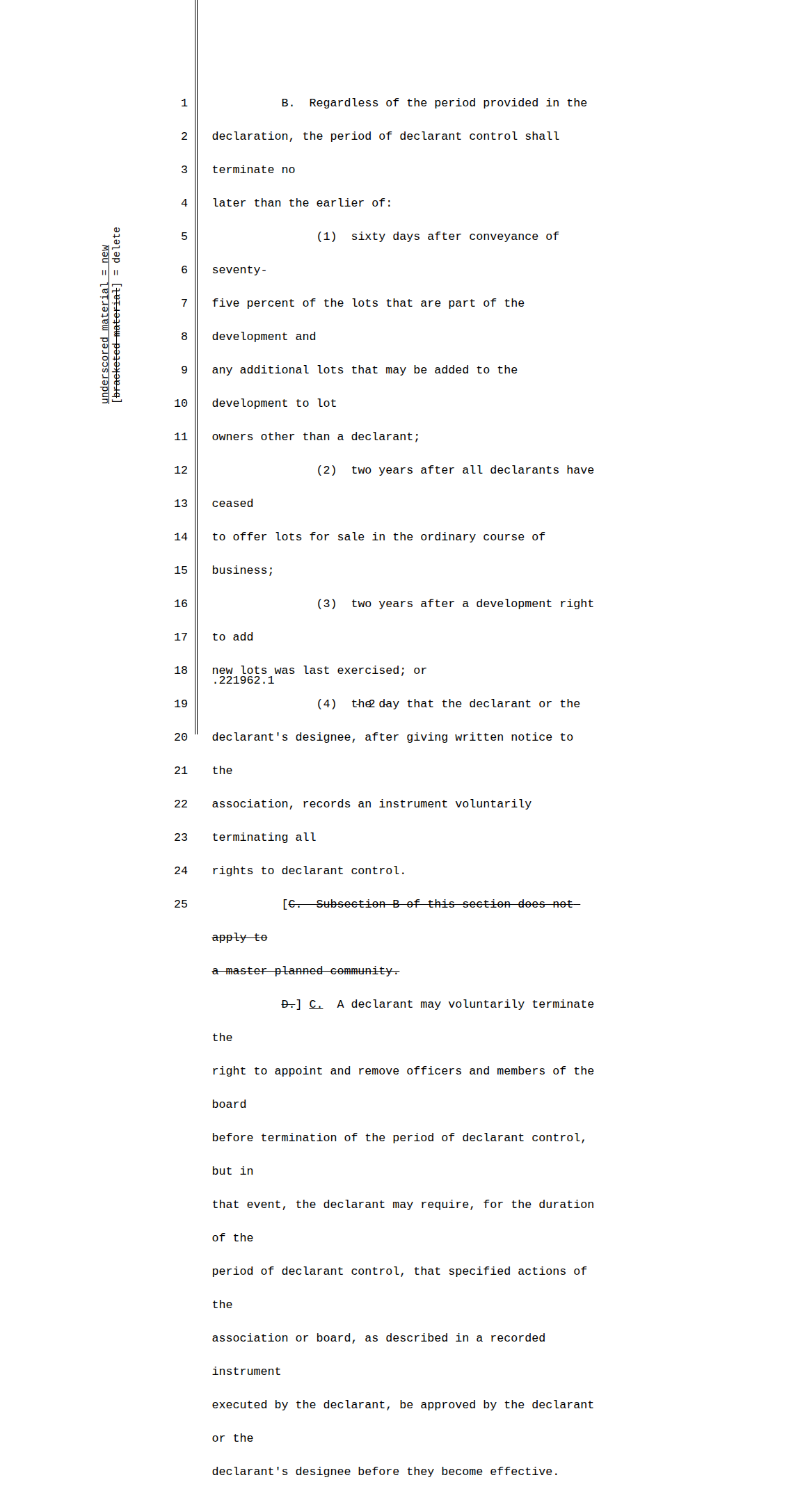underscored material = new
[bracketed material] = delete
1
2
3
4
5
6
7
8
9
10
11
12
13
14
15
16
17
18
19
20
21
22
23
24
25
B. Regardless of the period provided in the declaration, the period of declarant control shall terminate no later than the earlier of: (1) sixty days after conveyance of seventy- five percent of the lots that are part of the development and any additional lots that may be added to the development to lot owners other than a declarant; (2) two years after all declarants have ceased to offer lots for sale in the ordinary course of business; (3) two years after a development right to add new lots was last exercised; or (4) the day that the declarant or the declarant's designee, after giving written notice to the association, records an instrument voluntarily terminating all rights to declarant control. [C. Subsection B of this section does not apply to a master planned community. D.] C. A declarant may voluntarily terminate the right to appoint and remove officers and members of the board before termination of the period of declarant control, but in that event, the declarant may require, for the duration of the period of declarant control, that specified actions of the association or board, as described in a recorded instrument executed by the declarant, be approved by the declarant or the declarant's designee before they become effective.
.221962.1
- 2 -